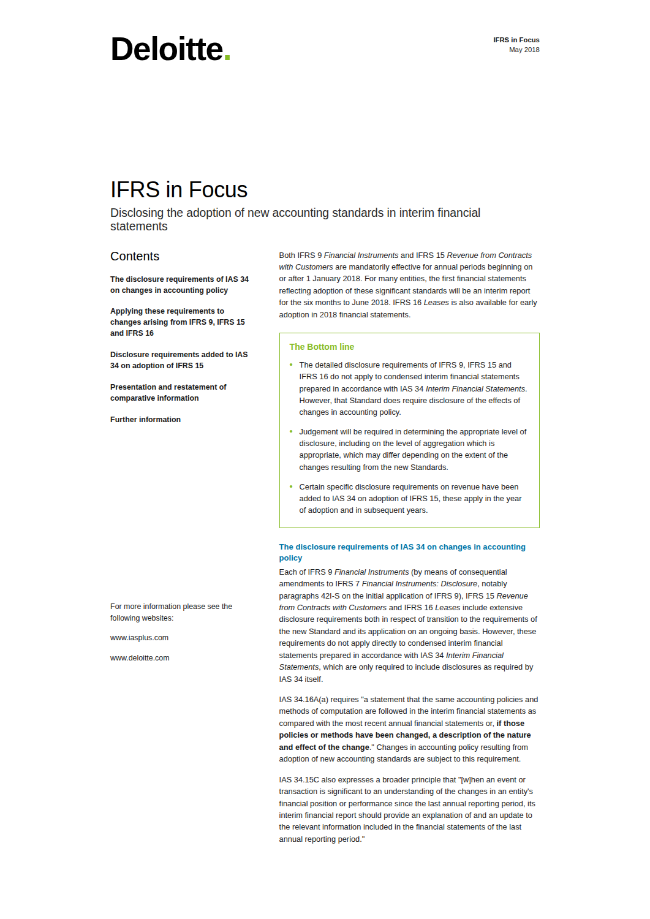Deloitte.
IFRS in Focus
May 2018
IFRS in Focus
Disclosing the adoption of new accounting standards in interim financial statements
Contents
The disclosure requirements of IAS 34 on changes in accounting policy
Applying these requirements to changes arising from IFRS 9, IFRS 15 and IFRS 16
Disclosure requirements added to IAS 34 on adoption of IFRS 15
Presentation and restatement of comparative information
Further information
For more information please see the following websites:
www.iasplus.com www.deloitte.com
Both IFRS 9 Financial Instruments and IFRS 15 Revenue from Contracts with Customers are mandatorily effective for annual periods beginning on or after 1 January 2018. For many entities, the first financial statements reflecting adoption of these significant standards will be an interim report for the six months to June 2018. IFRS 16 Leases is also available for early adoption in 2018 financial statements.
The Bottom line
The detailed disclosure requirements of IFRS 9, IFRS 15 and IFRS 16 do not apply to condensed interim financial statements prepared in accordance with IAS 34 Interim Financial Statements. However, that Standard does require disclosure of the effects of changes in accounting policy.
Judgement will be required in determining the appropriate level of disclosure, including on the level of aggregation which is appropriate, which may differ depending on the extent of the changes resulting from the new Standards.
Certain specific disclosure requirements on revenue have been added to IAS 34 on adoption of IFRS 15, these apply in the year of adoption and in subsequent years.
The disclosure requirements of IAS 34 on changes in accounting policy
Each of IFRS 9 Financial Instruments (by means of consequential amendments to IFRS 7 Financial Instruments: Disclosure, notably paragraphs 42I-S on the initial application of IFRS 9), IFRS 15 Revenue from Contracts with Customers and IFRS 16 Leases include extensive disclosure requirements both in respect of transition to the requirements of the new Standard and its application on an ongoing basis. However, these requirements do not apply directly to condensed interim financial statements prepared in accordance with IAS 34 Interim Financial Statements, which are only required to include disclosures as required by IAS 34 itself.
IAS 34.16A(a) requires "a statement that the same accounting policies and methods of computation are followed in the interim financial statements as compared with the most recent annual financial statements or, if those policies or methods have been changed, a description of the nature and effect of the change." Changes in accounting policy resulting from adoption of new accounting standards are subject to this requirement.
IAS 34.15C also expresses a broader principle that "[w]hen an event or transaction is significant to an understanding of the changes in an entity's financial position or performance since the last annual reporting period, its interim financial report should provide an explanation of and an update to the relevant information included in the financial statements of the last annual reporting period."